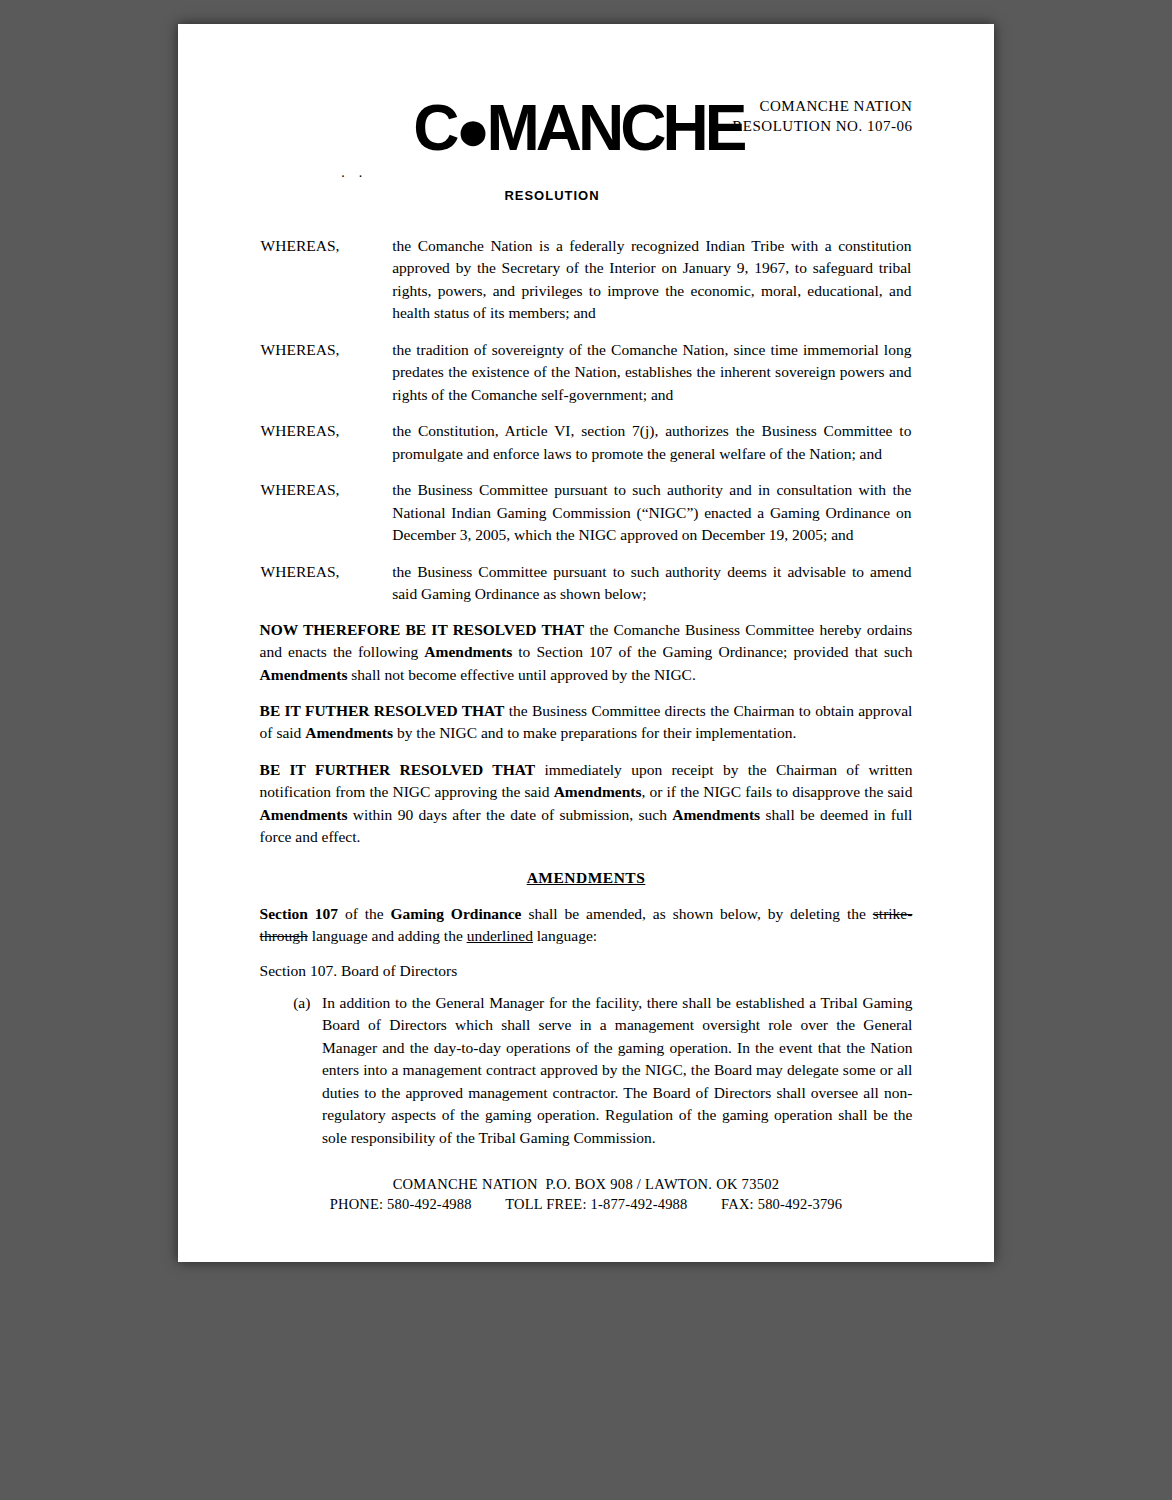..
COMANCHE NATION
RESOLUTION NO. 107-06
C●MANCHE
RESOLUTION
| WHEREAS, | the Comanche Nation is a federally recognized Indian Tribe with a constitution approved by the Secretary of the Interior on January 9, 1967, to safeguard tribal rights, powers, and privileges to improve the economic, moral, educational, and health status of its members; and |
| WHEREAS, | the tradition of sovereignty of the Comanche Nation, since time immemorial long predates the existence of the Nation, establishes the inherent sovereign powers and rights of the Comanche self-government; and |
| WHEREAS, | the Constitution, Article VI, section 7(j), authorizes the Business Committee to promulgate and enforce laws to promote the general welfare of the Nation; and |
| WHEREAS, | the Business Committee pursuant to such authority and in consultation with the National Indian Gaming Commission (“NIGC”) enacted a Gaming Ordinance on December 3, 2005, which the NIGC approved on December 19, 2005; and |
| WHEREAS, | the Business Committee pursuant to such authority deems it advisable to amend said Gaming Ordinance as shown below; |
NOW THEREFORE BE IT RESOLVED THAT the Comanche Business Committee hereby ordains and enacts the following Amendments to Section 107 of the Gaming Ordinance; provided that such Amendments shall not become effective until approved by the NIGC.
BE IT FUTHER RESOLVED THAT the Business Committee directs the Chairman to obtain approval of said Amendments by the NIGC and to make preparations for their implementation.
BE IT FURTHER RESOLVED THAT immediately upon receipt by the Chairman of written notification from the NIGC approving the said Amendments, or if the NIGC fails to disapprove the said Amendments within 90 days after the date of submission, such Amendments shall be deemed in full force and effect.
AMENDMENTS
Section 107 of the Gaming Ordinance shall be amended, as shown below, by deleting the strike-through language and adding the underlined language:
Section 107. Board of Directors
(a) In addition to the General Manager for the facility, there shall be established a Tribal Gaming Board of Directors which shall serve in a management oversight role over the General Manager and the day-to-day operations of the gaming operation. In the event that the Nation enters into a management contract approved by the NIGC, the Board may delegate some or all duties to the approved management contractor. The Board of Directors shall oversee all non-regulatory aspects of the gaming operation. Regulation of the gaming operation shall be the sole responsibility of the Tribal Gaming Commission.
COMANCHE NATION P.O. BOX 908 / LAWTON. OK 73502
PHONE: 580-492-4988 TOLL FREE: 1-877-492-4988 FAX: 580-492-3796